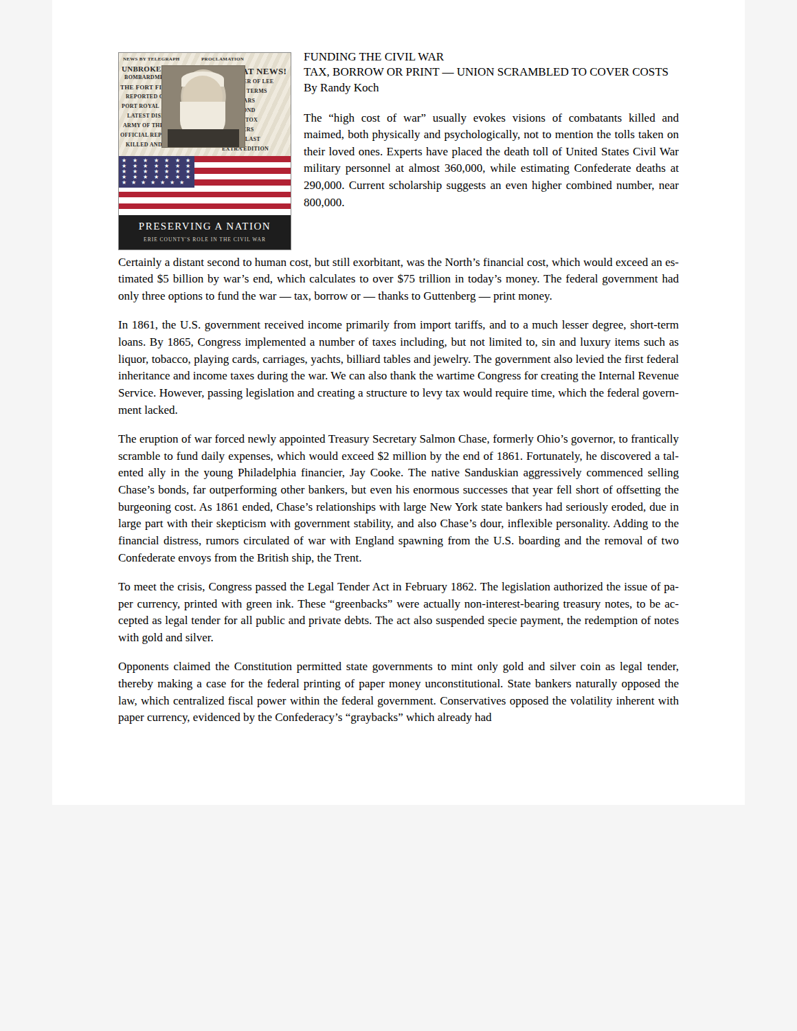News by Telegraph Proclamation Unbroken War Bombardment of Fort Sumter The Fort Fired Reported Capture Port Royal Latest Dispatches Army of the Potomac Official Report Killed and Wounded Great News! Surrender of Lee Grant's Terms Particulars Richmond Appomattox Prisoners Peace at Last Extra Edition
★ ★ ★ ★ ★ ★ ★ ★ ★ ★ ★ ★ ★ ★ ★ ★ ★ ★ ★ ★ ★ ★ ★ ★ ★ ★ ★ ★ ★ ★ ★ ★ ★ ★ ★
Preserving a Nation
Erie County's role in the Civil War
Funding the Civil War
Tax, Borrow or Print — Union Scrambled to Cover Costs
By Randy Koch
The “high cost of war” usually evokes visions of combatants killed and maimed, both physically and psychologically, not to mention the tolls taken on their loved ones. Experts have placed the death toll of United States Civil War military personnel at almost 360,000, while estimating Confederate deaths at 290,000. Current scholarship suggests an even higher combined number, near 800,000.
Certainly a distant second to human cost, but still exorbitant, was the North’s financial cost, which would exceed an estimated $5 billion by war’s end, which calculates to over $75 trillion in today’s money. The federal government had only three options to fund the war — tax, borrow or — thanks to Guttenberg — print money.
In 1861, the U.S. government received income primarily from import tariffs, and to a much lesser degree, short-term loans. By 1865, Congress implemented a number of taxes including, but not limited to, sin and luxury items such as liquor, tobacco, playing cards, carriages, yachts, billiard tables and jewelry. The government also levied the first federal inheritance and income taxes during the war. We can also thank the wartime Congress for creating the Internal Revenue Service. However, passing legislation and creating a structure to levy tax would require time, which the federal government lacked.
The eruption of war forced newly appointed Treasury Secretary Salmon Chase, formerly Ohio’s governor, to frantically scramble to fund daily expenses, which would exceed $2 million by the end of 1861. Fortunately, he discovered a talented ally in the young Philadelphia financier, Jay Cooke. The native Sanduskian aggressively commenced selling Chase’s bonds, far outperforming other bankers, but even his enormous successes that year fell short of offsetting the burgeoning cost. As 1861 ended, Chase’s relationships with large New York state bankers had seriously eroded, due in large part with their skepticism with government stability, and also Chase’s dour, inflexible personality. Adding to the financial distress, rumors circulated of war with England spawning from the U.S. boarding and the removal of two Confederate envoys from the British ship, the Trent.
To meet the crisis, Congress passed the Legal Tender Act in February 1862. The legislation authorized the issue of paper currency, printed with green ink. These “greenbacks” were actually non-interest-bearing treasury notes, to be accepted as legal tender for all public and private debts. The act also suspended specie payment, the redemption of notes with gold and silver.
Opponents claimed the Constitution permitted state governments to mint only gold and silver coin as legal tender, thereby making a case for the federal printing of paper money unconstitutional. State bankers naturally opposed the law, which centralized fiscal power within the federal government. Conservatives opposed the volatility inherent with paper currency, evidenced by the Confederacy’s “graybacks” which already had